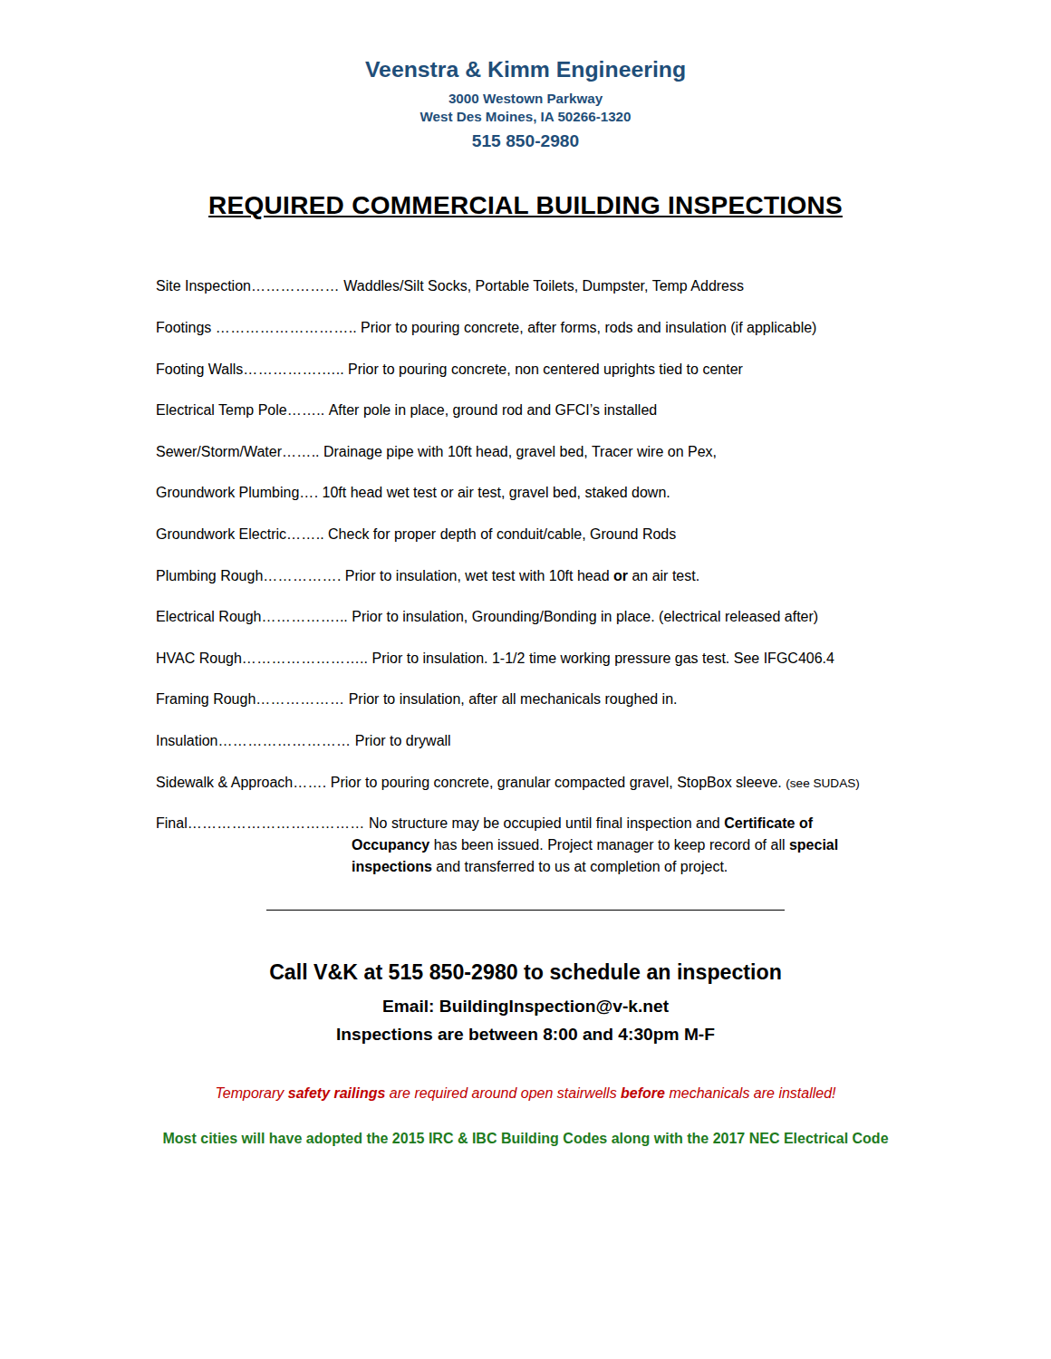Veenstra & Kimm Engineering
3000 Westown Parkway
West Des Moines, IA 50266-1320
515 850-2980
REQUIRED COMMERCIAL BUILDING INSPECTIONS
Site Inspection………………
Waddles/Silt Socks, Portable Toilets, Dumpster, Temp Address
Footings ………………………..
Prior to pouring concrete, after forms, rods and insulation (if applicable)
Footing Walls…………….…..
Prior to pouring concrete, non centered uprights tied to center
Electrical Temp Pole……..
After pole in place, ground rod and GFCI’s installed
Sewer/Storm/Water……..
Drainage pipe with 10ft head, gravel bed, Tracer wire on Pex,
Groundwork Plumbing….
10ft head wet test or air test, gravel bed, staked down.
Groundwork Electric……..
Check for proper depth of conduit/cable, Ground Rods
Plumbing Rough…………….
Prior to insulation, wet test with 10ft head or an air test.
Electrical Rough……………...
Prior to insulation, Grounding/Bonding in place. (electrical released after)
HVAC Rough……………………..
Prior to insulation. 1-1/2 time working pressure gas test. See IFGC406.4
Framing Rough………………
Prior to insulation, after all mechanicals roughed in.
Insulation………………………
Prior to drywall
Sidewalk & Approach…….
Prior to pouring concrete, granular compacted gravel, StopBox sleeve. (see SUDAS)
Final………………………………
No structure may be occupied until final inspection and Certificate of Occupancy has been issued. Project manager to keep record of all special inspections and transferred to us at completion of project.
Call V&K at 515 850-2980 to schedule an inspection
Email: BuildingInspection@v-k.net
Inspections are between 8:00 and 4:30pm M-F
Temporary safety railings are required around open stairwells before mechanicals are installed!
Most cities will have adopted the 2015 IRC & IBC Building Codes along with the 2017 NEC Electrical Code